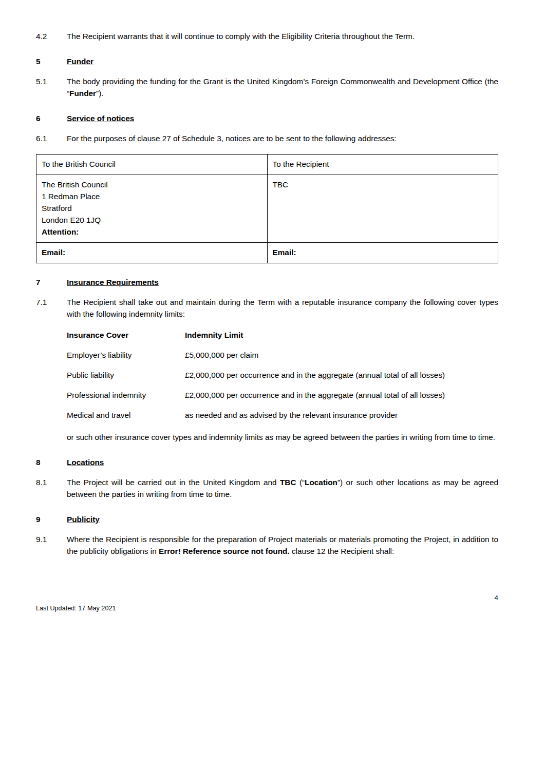4.2
The Recipient warrants that it will continue to comply with the Eligibility Criteria throughout the Term.
5
Funder
5.1
The body providing the funding for the Grant is the United Kingdom’s Foreign Commonwealth and Development Office (the “Funder”).
6
Service of notices
6.1
For the purposes of clause 27 of Schedule 3, notices are to be sent to the following addresses:
| To the British Council | To the Recipient |
| The British Council 1 Redman Place Stratford London E20 1JQ Attention: | TBC |
| Email: | Email: |
7
Insurance Requirements
7.1
The Recipient shall take out and maintain during the Term with a reputable insurance company the following cover types with the following indemnity limits:
Insurance Cover
Indemnity Limit
Employer’s liability
£5,000,000 per claim
Public liability
£2,000,000 per occurrence and in the aggregate (annual total of all losses)
Professional indemnity
£2,000,000 per occurrence and in the aggregate (annual total of all losses)
Medical and travel
as needed and as advised by the relevant insurance provider
or such other insurance cover types and indemnity limits as may be agreed between the parties in writing from time to time.
8
Locations
8.1
The Project will be carried out in the United Kingdom and TBC (“Location”) or such other locations as may be agreed between the parties in writing from time to time.
9
Publicity
9.1
Where the Recipient is responsible for the preparation of Project materials or materials promoting the Project, in addition to the publicity obligations in Error! Reference source not found. clause 12 the Recipient shall:
Last Updated: 17 May 2021
4